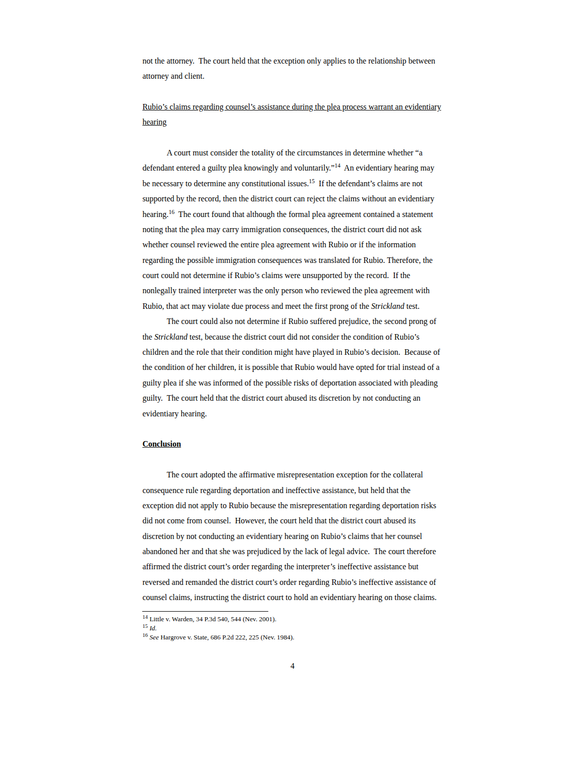not the attorney. The court held that the exception only applies to the relationship between attorney and client.
Rubio’s claims regarding counsel’s assistance during the plea process warrant an evidentiary hearing
A court must consider the totality of the circumstances in determine whether “a defendant entered a guilty plea knowingly and voluntarily.”14 An evidentiary hearing may be necessary to determine any constitutional issues.15 If the defendant’s claims are not supported by the record, then the district court can reject the claims without an evidentiary hearing.16 The court found that although the formal plea agreement contained a statement noting that the plea may carry immigration consequences, the district court did not ask whether counsel reviewed the entire plea agreement with Rubio or if the information regarding the possible immigration consequences was translated for Rubio. Therefore, the court could not determine if Rubio’s claims were unsupported by the record. If the nonlegally trained interpreter was the only person who reviewed the plea agreement with Rubio, that act may violate due process and meet the first prong of the Strickland test.
The court could also not determine if Rubio suffered prejudice, the second prong of the Strickland test, because the district court did not consider the condition of Rubio’s children and the role that their condition might have played in Rubio’s decision. Because of the condition of her children, it is possible that Rubio would have opted for trial instead of a guilty plea if she was informed of the possible risks of deportation associated with pleading guilty. The court held that the district court abused its discretion by not conducting an evidentiary hearing.
Conclusion
The court adopted the affirmative misrepresentation exception for the collateral consequence rule regarding deportation and ineffective assistance, but held that the exception did not apply to Rubio because the misrepresentation regarding deportation risks did not come from counsel. However, the court held that the district court abused its discretion by not conducting an evidentiary hearing on Rubio’s claims that her counsel abandoned her and that she was prejudiced by the lack of legal advice. The court therefore affirmed the district court’s order regarding the interpreter’s ineffective assistance but reversed and remanded the district court’s order regarding Rubio’s ineffective assistance of counsel claims, instructing the district court to hold an evidentiary hearing on those claims.
14 Little v. Warden, 34 P.3d 540, 544 (Nev. 2001).
15 Id.
16 See Hargrove v. State, 686 P.2d 222, 225 (Nev. 1984).
4